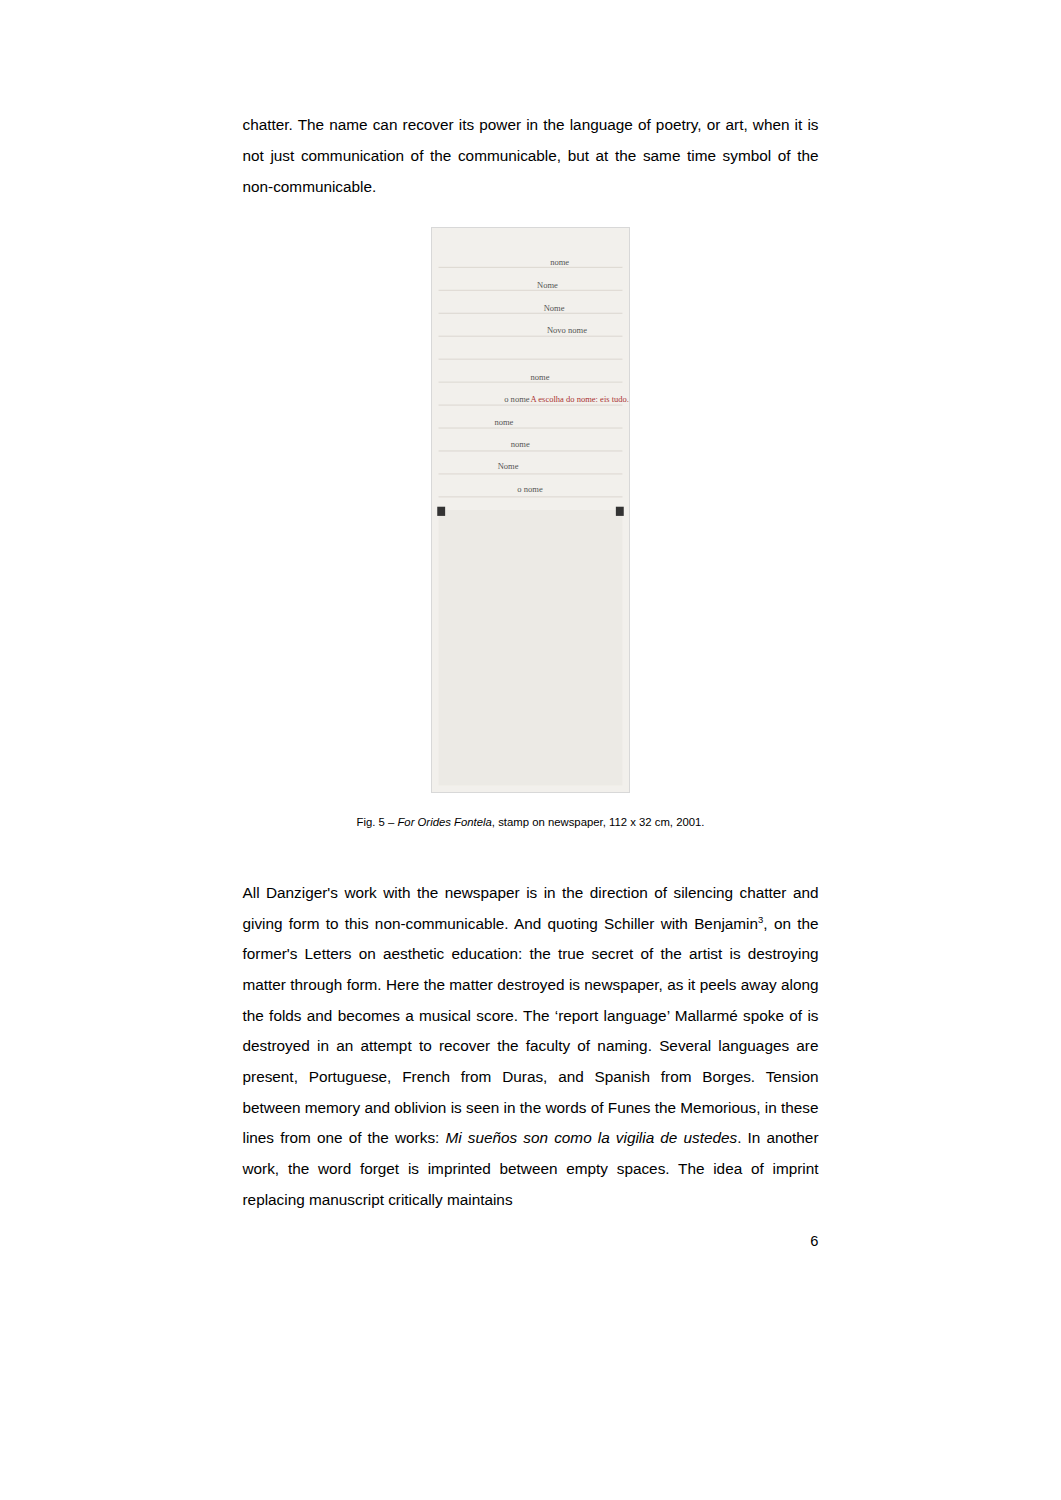chatter. The name can recover its power in the language of poetry, or art, when it is not just communication of the communicable, but at the same time symbol of the non-communicable.
Fig. 5 – For Orides Fontela, stamp on newspaper, 112 x 32 cm, 2001.
All Danziger's work with the newspaper is in the direction of silencing chatter and giving form to this non-communicable. And quoting Schiller with Benjamin3, on the former's Letters on aesthetic education: the true secret of the artist is destroying matter through form. Here the matter destroyed is newspaper, as it peels away along the folds and becomes a musical score. The ‘report language’ Mallarmé spoke of is destroyed in an attempt to recover the faculty of naming. Several languages are present, Portuguese, French from Duras, and Spanish from Borges. Tension between memory and oblivion is seen in the words of Funes the Memorious, in these lines from one of the works: Mi sueños son como la vigilia de ustedes. In another work, the word forget is imprinted between empty spaces. The idea of imprint replacing manuscript critically maintains
6